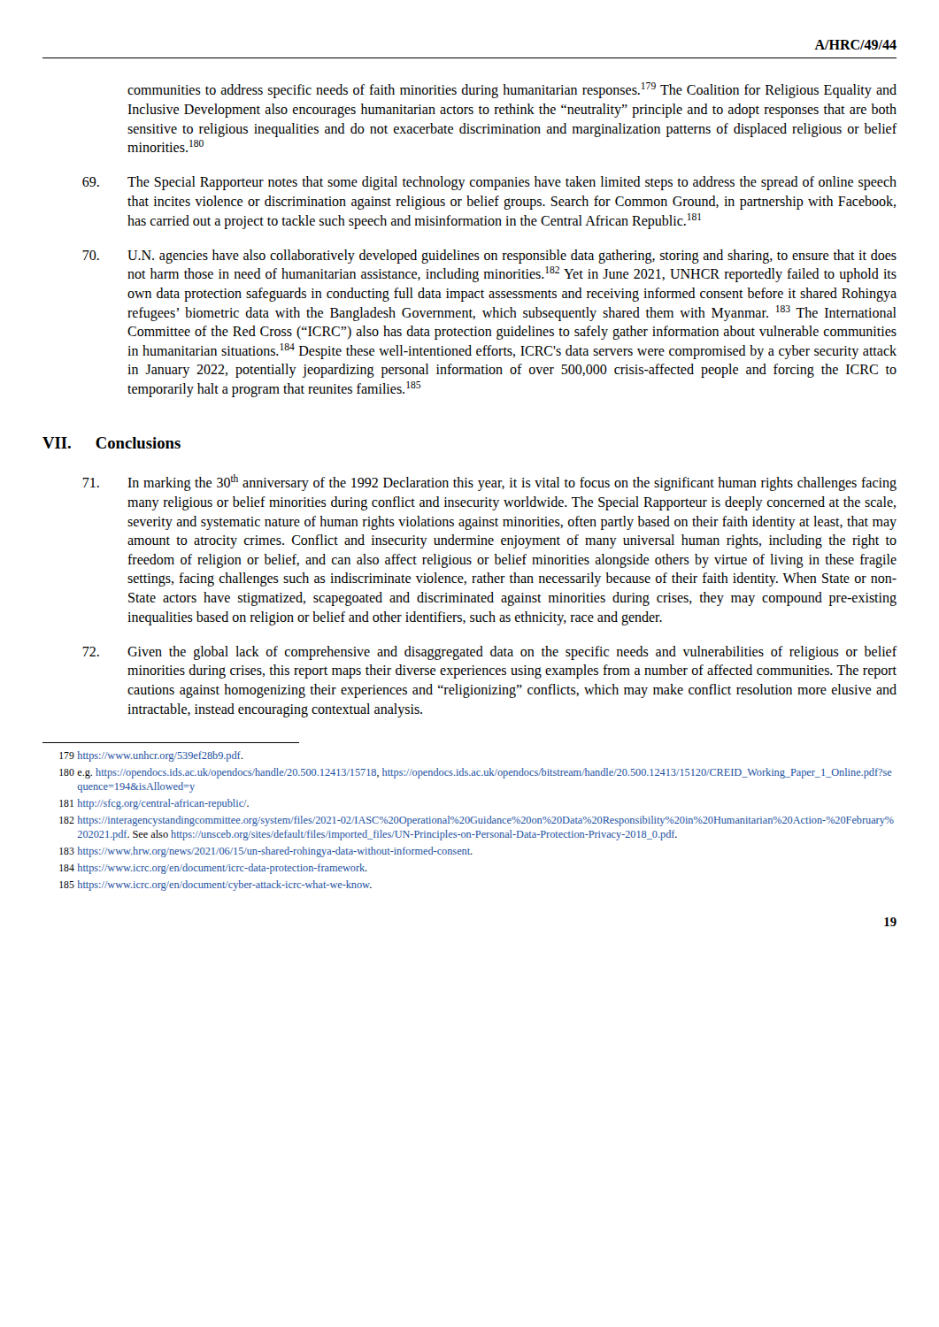A/HRC/49/44
communities to address specific needs of faith minorities during humanitarian responses.179 The Coalition for Religious Equality and Inclusive Development also encourages humanitarian actors to rethink the “neutrality” principle and to adopt responses that are both sensitive to religious inequalities and do not exacerbate discrimination and marginalization patterns of displaced religious or belief minorities.180
69. The Special Rapporteur notes that some digital technology companies have taken limited steps to address the spread of online speech that incites violence or discrimination against religious or belief groups. Search for Common Ground, in partnership with Facebook, has carried out a project to tackle such speech and misinformation in the Central African Republic.181
70. U.N. agencies have also collaboratively developed guidelines on responsible data gathering, storing and sharing, to ensure that it does not harm those in need of humanitarian assistance, including minorities.182 Yet in June 2021, UNHCR reportedly failed to uphold its own data protection safeguards in conducting full data impact assessments and receiving informed consent before it shared Rohingya refugees’ biometric data with the Bangladesh Government, which subsequently shared them with Myanmar. 183 The International Committee of the Red Cross (“ICRC”) also has data protection guidelines to safely gather information about vulnerable communities in humanitarian situations.184 Despite these well-intentioned efforts, ICRC's data servers were compromised by a cyber security attack in January 2022, potentially jeopardizing personal information of over 500,000 crisis-affected people and forcing the ICRC to temporarily halt a program that reunites families.185
VII. Conclusions
71. In marking the 30th anniversary of the 1992 Declaration this year, it is vital to focus on the significant human rights challenges facing many religious or belief minorities during conflict and insecurity worldwide. The Special Rapporteur is deeply concerned at the scale, severity and systematic nature of human rights violations against minorities, often partly based on their faith identity at least, that may amount to atrocity crimes. Conflict and insecurity undermine enjoyment of many universal human rights, including the right to freedom of religion or belief, and can also affect religious or belief minorities alongside others by virtue of living in these fragile settings, facing challenges such as indiscriminate violence, rather than necessarily because of their faith identity. When State or non-State actors have stigmatized, scapegoated and discriminated against minorities during crises, they may compound pre-existing inequalities based on religion or belief and other identifiers, such as ethnicity, race and gender.
72. Given the global lack of comprehensive and disaggregated data on the specific needs and vulnerabilities of religious or belief minorities during crises, this report maps their diverse experiences using examples from a number of affected communities. The report cautions against homogenizing their experiences and “religionizing” conflicts, which may make conflict resolution more elusive and intractable, instead encouraging contextual analysis.
179 https://www.unhcr.org/539ef28b9.pdf.
180e.g. https://opendocs.ids.ac.uk/opendocs/handle/20.500.12413/15718, https://opendocs.ids.ac.uk/opendocs/bitstream/handle/20.500.12413/15120/CREID_Working_Paper_1_Online.pdf?sequence=194&isAllowed=y
181 http://sfcg.org/central-african-republic/.
182 https://interagencystandingcommittee.org/system/files/2021-02/IASC%20Operational%20Guidance%20on%20Data%20Responsibility%20in%20Humanitarian%20Action-%20February%202021.pdf. See also https://unsceb.org/sites/default/files/imported_files/UN-Principles-on-Personal-Data-Protection-Privacy-2018_0.pdf.
183 https://www.hrw.org/news/2021/06/15/un-shared-rohingya-data-without-informed-consent.
184 https://www.icrc.org/en/document/icrc-data-protection-framework.
185 https://www.icrc.org/en/document/cyber-attack-icrc-what-we-know.
19